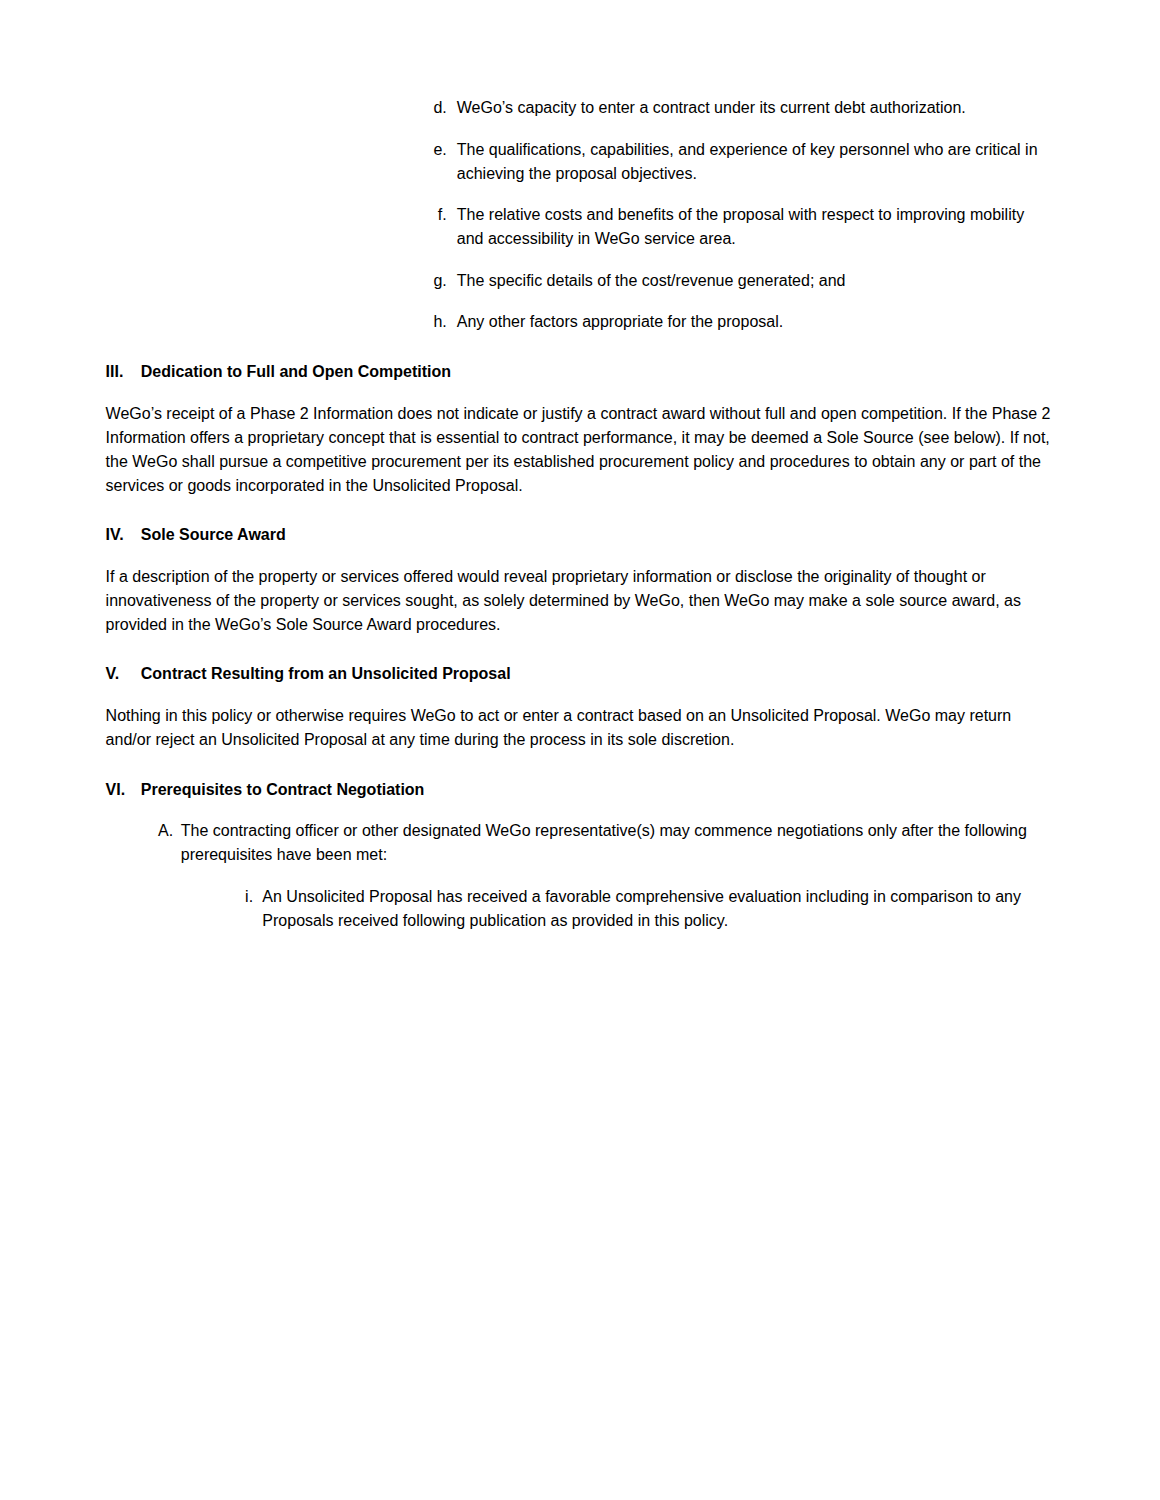WeGo’s capacity to enter a contract under its current debt authorization.
The qualifications, capabilities, and experience of key personnel who are critical in achieving the proposal objectives.
The relative costs and benefits of the proposal with respect to improving mobility and accessibility in WeGo service area.
The specific details of the cost/revenue generated; and
Any other factors appropriate for the proposal.
III. Dedication to Full and Open Competition
WeGo’s receipt of a Phase 2 Information does not indicate or justify a contract award without full and open competition. If the Phase 2 Information offers a proprietary concept that is essential to contract performance, it may be deemed a Sole Source (see below). If not, the WeGo shall pursue a competitive procurement per its established procurement policy and procedures to obtain any or part of the services or goods incorporated in the Unsolicited Proposal.
IV. Sole Source Award
If a description of the property or services offered would reveal proprietary information or disclose the originality of thought or innovativeness of the property or services sought, as solely determined by WeGo, then WeGo may make a sole source award, as provided in the WeGo’s Sole Source Award procedures.
V. Contract Resulting from an Unsolicited Proposal
Nothing in this policy or otherwise requires WeGo to act or enter a contract based on an Unsolicited Proposal. WeGo may return and/or reject an Unsolicited Proposal at any time during the process in its sole discretion.
VI. Prerequisites to Contract Negotiation
The contracting officer or other designated WeGo representative(s) may commence negotiations only after the following prerequisites have been met:
An Unsolicited Proposal has received a favorable comprehensive evaluation including in comparison to any Proposals received following publication as provided in this policy.